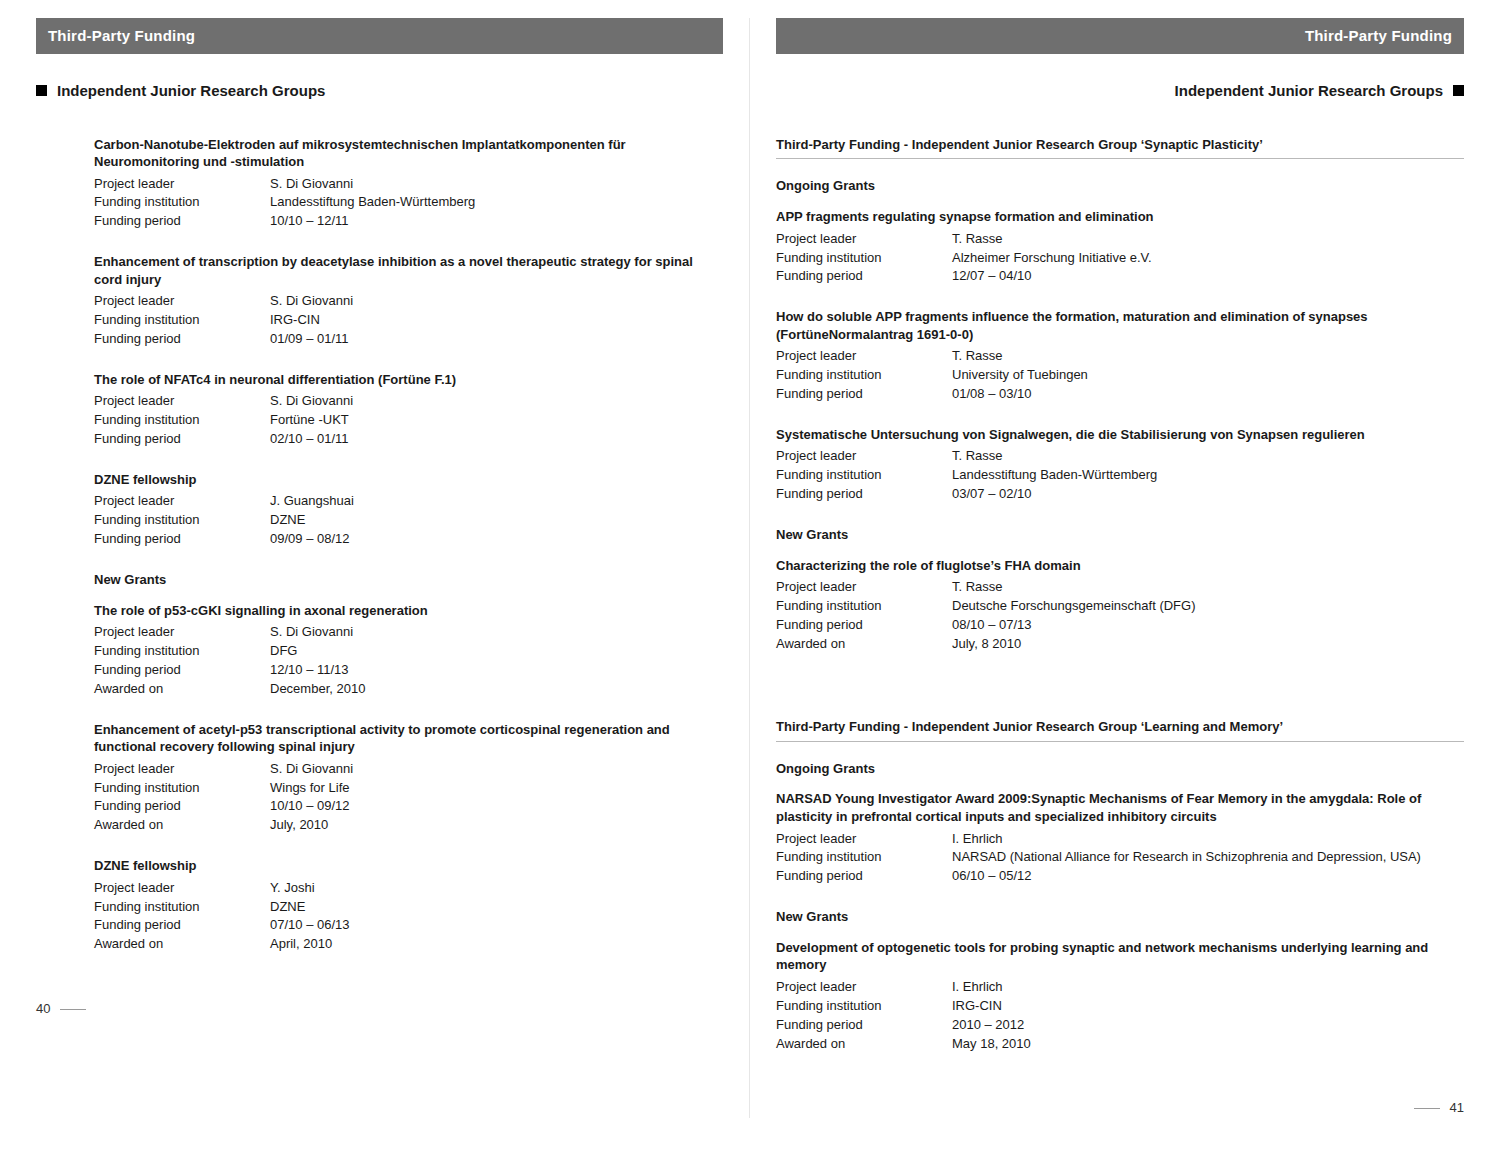Third-Party Funding
Independent Junior Research Groups
Carbon-Nanotube-Elektroden auf mikrosystemtechnischen Implantatkomponenten für Neuromonitoring und -stimulation
Project leader
S. Di Giovanni
Funding institution
Landesstiftung Baden-Württemberg
Funding period
10/10 – 12/11
Enhancement of transcription by deacetylase inhibition as a novel therapeutic strategy for spinal cord injury
Project leader
S. Di Giovanni
Funding institution
IRG-CIN
Funding period
01/09 – 01/11
The role of NFATc4 in neuronal differentiation (Fortüne F.1)
Project leader
S. Di Giovanni
Funding institution
Fortüne -UKT
Funding period
02/10 – 01/11
DZNE fellowship
Project leader
J. Guangshuai
Funding institution
DZNE
Funding period
09/09 – 08/12
New Grants
The role of p53-cGKI signalling in axonal regeneration
Project leader
S. Di Giovanni
Funding institution
DFG
Funding period
12/10 – 11/13
Awarded on
December, 2010
Enhancement of acetyl-p53 transcriptional activity to promote corticospinal regeneration and functional recovery following spinal injury
Project leader
S. Di Giovanni
Funding institution
Wings for Life
Funding period
10/10 – 09/12
Awarded on
July, 2010
DZNE fellowship
Project leader
Y. Joshi
Funding institution
DZNE
Funding period
07/10 – 06/13
Awarded on
April, 2010
40
Third-Party Funding
Independent Junior Research Groups
Third-Party Funding - Independent Junior Research Group ‘Synaptic Plasticity’
Ongoing Grants
APP fragments regulating synapse formation and elimination
Project leader
T. Rasse
Funding institution
Alzheimer Forschung Initiative e.V.
Funding period
12/07 – 04/10
How do soluble APP fragments influence the formation, maturation and elimination of synapses (FortüneNormalantrag 1691-0-0)
Project leader
T. Rasse
Funding institution
University of Tuebingen
Funding period
01/08 – 03/10
Systematische Untersuchung von Signalwegen, die die Stabilisierung von Synapsen regulieren
Project leader
T. Rasse
Funding institution
Landesstiftung Baden-Württemberg
Funding period
03/07 – 02/10
New Grants
Characterizing the role of fluglotse’s FHA domain
Project leader
T. Rasse
Funding institution
Deutsche Forschungsgemeinschaft (DFG)
Funding period
08/10 – 07/13
Awarded on
July, 8 2010
Third-Party Funding - Independent Junior Research Group ‘Learning and Memory’
Ongoing Grants
NARSAD Young Investigator Award 2009:Synaptic Mechanisms of Fear Memory in the amygdala: Role of plasticity in prefrontal cortical inputs and specialized inhibitory circuits
Project leader
I. Ehrlich
Funding institution
NARSAD (National Alliance for Research in Schizophrenia and Depression, USA)
Funding period
06/10 – 05/12
New Grants
Development of optogenetic tools for probing synaptic and network mechanisms underlying learning and memory
Project leader
I. Ehrlich
Funding institution
IRG-CIN
Funding period
2010 – 2012
Awarded on
May 18, 2010
41